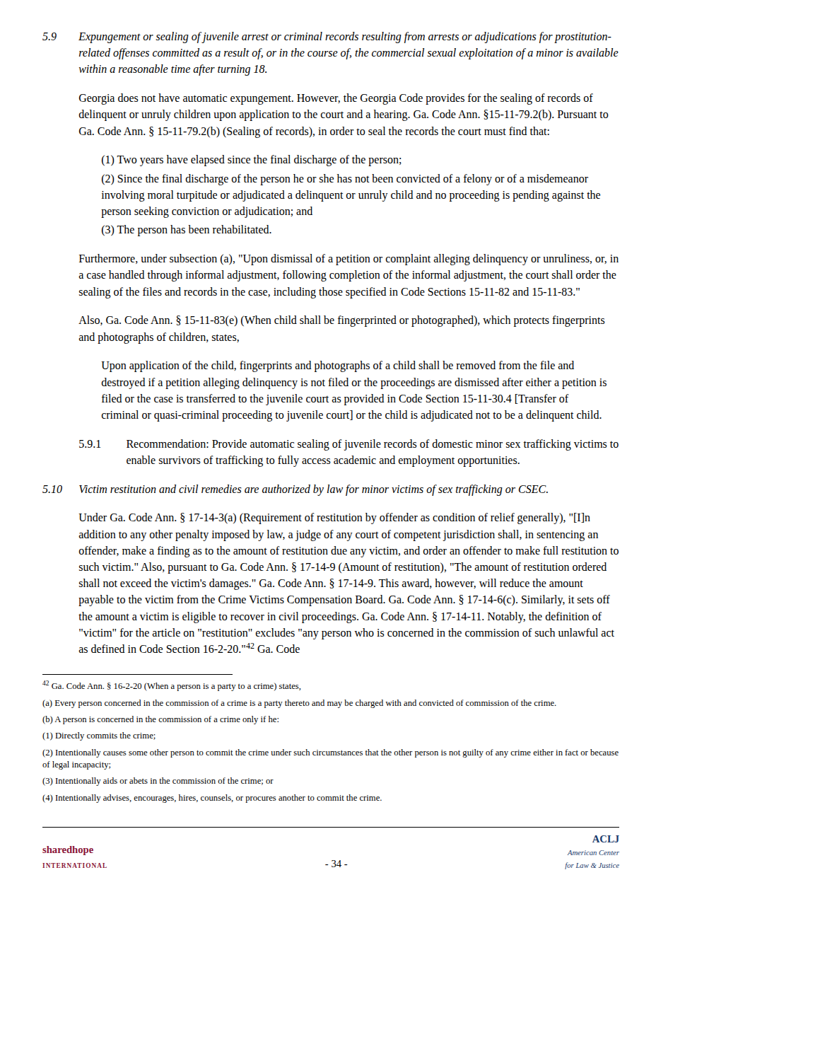5.9
Expungement or sealing of juvenile arrest or criminal records resulting from arrests or adjudications for prostitution-related offenses committed as a result of, or in the course of, the commercial sexual exploitation of a minor is available within a reasonable time after turning 18.
Georgia does not have automatic expungement. However, the Georgia Code provides for the sealing of records of delinquent or unruly children upon application to the court and a hearing. Ga. Code Ann. §15-11-79.2(b). Pursuant to Ga. Code Ann. § 15-11-79.2(b) (Sealing of records), in order to seal the records the court must find that:
(1) Two years have elapsed since the final discharge of the person;
(2) Since the final discharge of the person he or she has not been convicted of a felony or of a misdemeanor involving moral turpitude or adjudicated a delinquent or unruly child and no proceeding is pending against the person seeking conviction or adjudication; and
(3) The person has been rehabilitated.
Furthermore, under subsection (a), "Upon dismissal of a petition or complaint alleging delinquency or unruliness, or, in a case handled through informal adjustment, following completion of the informal adjustment, the court shall order the sealing of the files and records in the case, including those specified in Code Sections 15-11-82 and 15-11-83."
Also, Ga. Code Ann. § 15-11-83(e) (When child shall be fingerprinted or photographed), which protects fingerprints and photographs of children, states,
Upon application of the child, fingerprints and photographs of a child shall be removed from the file and destroyed if a petition alleging delinquency is not filed or the proceedings are dismissed after either a petition is filed or the case is transferred to the juvenile court as provided in Code Section 15-11-30.4 [Transfer of criminal or quasi-criminal proceeding to juvenile court] or the child is adjudicated not to be a delinquent child.
5.9.1
Recommendation: Provide automatic sealing of juvenile records of domestic minor sex trafficking victims to enable survivors of trafficking to fully access academic and employment opportunities.
5.10
Victim restitution and civil remedies are authorized by law for minor victims of sex trafficking or CSEC.
Under Ga. Code Ann. § 17-14-3(a) (Requirement of restitution by offender as condition of relief generally), "[I]n addition to any other penalty imposed by law, a judge of any court of competent jurisdiction shall, in sentencing an offender, make a finding as to the amount of restitution due any victim, and order an offender to make full restitution to such victim." Also, pursuant to Ga. Code Ann. § 17-14-9 (Amount of restitution), "The amount of restitution ordered shall not exceed the victim's damages." Ga. Code Ann. § 17-14-9. This award, however, will reduce the amount payable to the victim from the Crime Victims Compensation Board. Ga. Code Ann. § 17-14-6(c). Similarly, it sets off the amount a victim is eligible to recover in civil proceedings. Ga. Code Ann. § 17-14-11. Notably, the definition of "victim" for the article on "restitution" excludes "any person who is concerned in the commission of such unlawful act as defined in Code Section 16-2-20."42 Ga. Code
42 Ga. Code Ann. § 16-2-20 (When a person is a party to a crime) states,
(a) Every person concerned in the commission of a crime is a party thereto and may be charged with and convicted of commission of the crime.
(b) A person is concerned in the commission of a crime only if he:
(1) Directly commits the crime;
(2) Intentionally causes some other person to commit the crime under such circumstances that the other person is not guilty of any crime either in fact or because of legal incapacity;
(3) Intentionally aids or abets in the commission of the crime; or
(4) Intentionally advises, encourages, hires, counsels, or procures another to commit the crime.
sharedhope
INTERNATIONAL
- 34 -
ACLJ
American Center
for Law & Justice